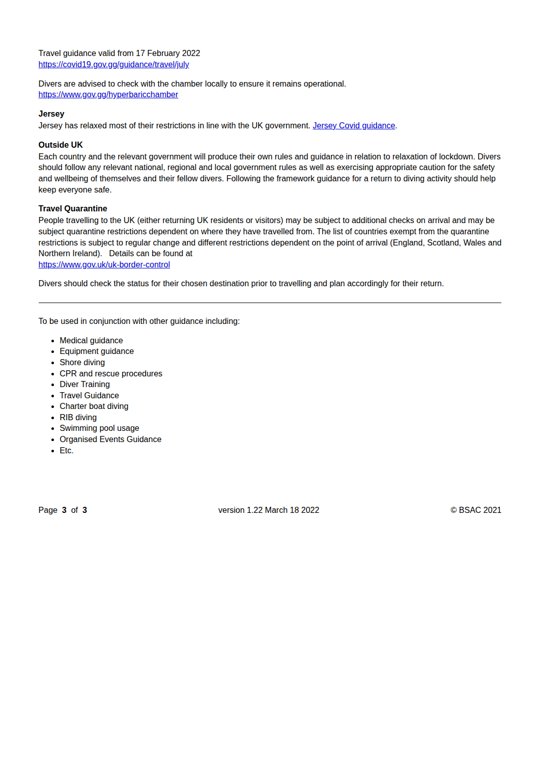Travel guidance valid from 17 February 2022
https://covid19.gov.gg/guidance/travel/july
Divers are advised to check with the chamber locally to ensure it remains operational.
https://www.gov.gg/hyperbaricchamber
Jersey
Jersey has relaxed most of their restrictions in line with the UK government. Jersey Covid guidance.
Outside UK
Each country and the relevant government will produce their own rules and guidance in relation to relaxation of lockdown. Divers should follow any relevant national, regional and local government rules as well as exercising appropriate caution for the safety and wellbeing of themselves and their fellow divers. Following the framework guidance for a return to diving activity should help keep everyone safe.
Travel Quarantine
People travelling to the UK (either returning UK residents or visitors) may be subject to additional checks on arrival and may be subject quarantine restrictions dependent on where they have travelled from. The list of countries exempt from the quarantine restrictions is subject to regular change and different restrictions dependent on the point of arrival (England, Scotland, Wales and Northern Ireland). Details can be found at
https://www.gov.uk/uk-border-control
Divers should check the status for their chosen destination prior to travelling and plan accordingly for their return.
To be used in conjunction with other guidance including:
Medical guidance
Equipment guidance
Shore diving
CPR and rescue procedures
Diver Training
Travel Guidance
Charter boat diving
RIB diving
Swimming pool usage
Organised Events Guidance
Etc.
Page 3 of 3 version 1.22 March 18 2022 © BSAC 2021